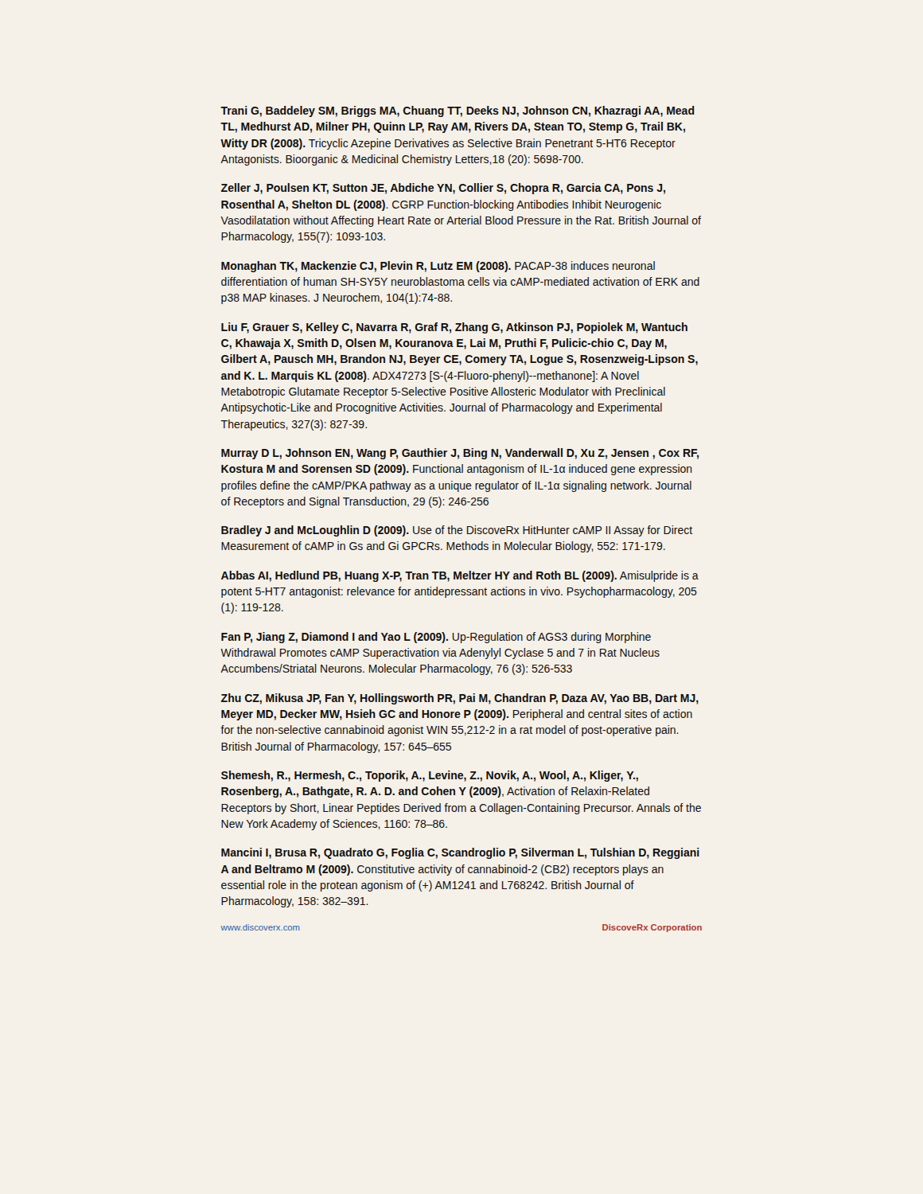Trani G, Baddeley SM, Briggs MA, Chuang TT, Deeks NJ, Johnson CN, Khazragi AA, Mead TL, Medhurst AD, Milner PH, Quinn LP, Ray AM, Rivers DA, Stean TO, Stemp G, Trail BK, Witty DR (2008). Tricyclic Azepine Derivatives as Selective Brain Penetrant 5-HT6 Receptor Antagonists. Bioorganic & Medicinal Chemistry Letters,18 (20): 5698-700.
Zeller J, Poulsen KT, Sutton JE, Abdiche YN, Collier S, Chopra R, Garcia CA, Pons J, Rosenthal A, Shelton DL (2008). CGRP Function-blocking Antibodies Inhibit Neurogenic Vasodilatation without Affecting Heart Rate or Arterial Blood Pressure in the Rat. British Journal of Pharmacology, 155(7): 1093-103.
Monaghan TK, Mackenzie CJ, Plevin R, Lutz EM (2008). PACAP-38 induces neuronal differentiation of human SH-SY5Y neuroblastoma cells via cAMP-mediated activation of ERK and p38 MAP kinases. J Neurochem, 104(1):74-88.
Liu F, Grauer S, Kelley C, Navarra R, Graf R, Zhang G, Atkinson PJ, Popiolek M, Wantuch C, Khawaja X, Smith D, Olsen M, Kouranova E, Lai M, Pruthi F, Pulicic-chio C, Day M, Gilbert A, Pausch MH, Brandon NJ, Beyer CE, Comery TA, Logue S, Rosenzweig-Lipson S, and K. L. Marquis KL (2008). ADX47273 [S-(4-Fluoro-phenyl)--methanone]: A Novel Metabotropic Glutamate Receptor 5-Selective Positive Allosteric Modulator with Preclinical Antipsychotic-Like and Procognitive Activities. Journal of Pharmacology and Experimental Therapeutics, 327(3): 827-39.
Murray D L, Johnson EN, Wang P, Gauthier J, Bing N, Vanderwall D, Xu Z, Jensen , Cox RF, Kostura M and Sorensen SD (2009). Functional antagonism of IL-1α induced gene expression profiles define the cAMP/PKA pathway as a unique regulator of IL-1α signaling network. Journal of Receptors and Signal Transduction, 29 (5): 246-256
Bradley J and McLoughlin D (2009). Use of the DiscoveRx HitHunter cAMP II Assay for Direct Measurement of cAMP in Gs and Gi GPCRs. Methods in Molecular Biology, 552: 171-179.
Abbas AI, Hedlund PB, Huang X-P, Tran TB, Meltzer HY and Roth BL (2009). Amisulpride is a potent 5-HT7 antagonist: relevance for antidepressant actions in vivo. Psychopharmacology, 205 (1): 119-128.
Fan P, Jiang Z, Diamond I and Yao L (2009). Up-Regulation of AGS3 during Morphine Withdrawal Promotes cAMP Superactivation via Adenylyl Cyclase 5 and 7 in Rat Nucleus Accumbens/Striatal Neurons. Molecular Pharmacology, 76 (3): 526-533
Zhu CZ, Mikusa JP, Fan Y, Hollingsworth PR, Pai M, Chandran P, Daza AV, Yao BB, Dart MJ, Meyer MD, Decker MW, Hsieh GC and Honore P (2009). Peripheral and central sites of action for the non-selective cannabinoid agonist WIN 55,212-2 in a rat model of post-operative pain. British Journal of Pharmacology, 157: 645–655
Shemesh, R., Hermesh, C., Toporik, A., Levine, Z., Novik, A., Wool, A., Kliger, Y., Rosenberg, A., Bathgate, R. A. D. and Cohen Y (2009), Activation of Relaxin-Related Receptors by Short, Linear Peptides Derived from a Collagen-Containing Precursor. Annals of the New York Academy of Sciences, 1160: 78–86.
Mancini I, Brusa R, Quadrato G, Foglia C, Scandroglio P, Silverman L, Tulshian D, Reggiani A and Beltramo M (2009). Constitutive activity of cannabinoid-2 (CB2) receptors plays an essential role in the protean agonism of (+) AM1241 and L768242. British Journal of Pharmacology, 158: 382–391.
www.discoverx.com DiscoveRx Corporation